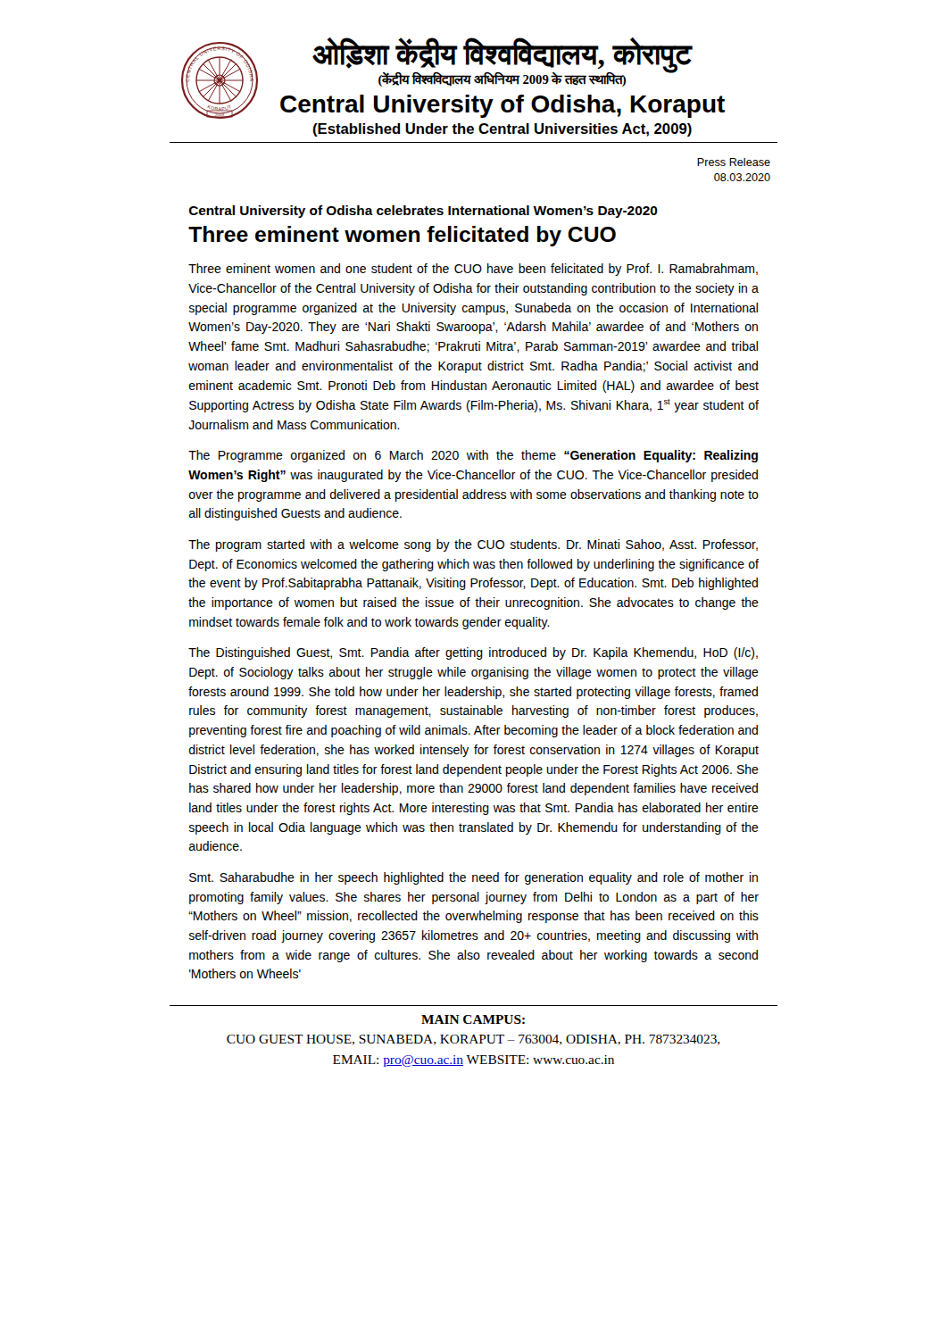CENTRAL UNIVERSITY OF ODISHA KORAPUT 2009
ओड़िशा केंद्रीय विश्वविद्यालय, कोरापुट
(केंद्रीय विश्वविद्यालय अधिनियम 2009 के तहत स्थापित)
Central University of Odisha, Koraput
(Established Under the Central Universities Act, 2009)
Press Release
08.03.2020
Central University of Odisha celebrates International Women’s Day-2020
Three eminent women felicitated by CUO
Three eminent women and one student of the CUO have been felicitated by Prof. I. Ramabrahmam, Vice-Chancellor of the Central University of Odisha for their outstanding contribution to the society in a special programme organized at the University campus, Sunabeda on the occasion of International Women’s Day-2020. They are ‘Nari Shakti Swaroopa’, ‘Adarsh Mahila’ awardee of and ‘Mothers on Wheel’ fame Smt. Madhuri Sahasrabudhe; ‘Prakruti Mitra’, Parab Samman-2019’ awardee and tribal woman leader and environmentalist of the Koraput district Smt. Radha Pandia;’ Social activist and eminent academic Smt. Pronoti Deb from Hindustan Aeronautic Limited (HAL) and awardee of best Supporting Actress by Odisha State Film Awards (Film-Pheria), Ms. Shivani Khara, 1st year student of Journalism and Mass Communication.
The Programme organized on 6 March 2020 with the theme “Generation Equality: Realizing Women’s Right” was inaugurated by the Vice-Chancellor of the CUO. The Vice-Chancellor presided over the programme and delivered a presidential address with some observations and thanking note to all distinguished Guests and audience.
The program started with a welcome song by the CUO students. Dr. Minati Sahoo, Asst. Professor, Dept. of Economics welcomed the gathering which was then followed by underlining the significance of the event by Prof.Sabitaprabha Pattanaik, Visiting Professor, Dept. of Education. Smt. Deb highlighted the importance of women but raised the issue of their unrecognition. She advocates to change the mindset towards female folk and to work towards gender equality.
The Distinguished Guest, Smt. Pandia after getting introduced by Dr. Kapila Khemendu, HoD (I/c), Dept. of Sociology talks about her struggle while organising the village women to protect the village forests around 1999. She told how under her leadership, she started protecting village forests, framed rules for community forest management, sustainable harvesting of non-timber forest produces, preventing forest fire and poaching of wild animals. After becoming the leader of a block federation and district level federation, she has worked intensely for forest conservation in 1274 villages of Koraput District and ensuring land titles for forest land dependent people under the Forest Rights Act 2006. She has shared how under her leadership, more than 29000 forest land dependent families have received land titles under the forest rights Act. More interesting was that Smt. Pandia has elaborated her entire speech in local Odia language which was then translated by Dr. Khemendu for understanding of the audience.
Smt. Saharabudhe in her speech highlighted the need for generation equality and role of mother in promoting family values. She shares her personal journey from Delhi to London as a part of her “Mothers on Wheel” mission, recollected the overwhelming response that has been received on this self-driven road journey covering 23657 kilometres and 20+ countries, meeting and discussing with mothers from a wide range of cultures. She also revealed about her working towards a second 'Mothers on Wheels'
MAIN CAMPUS:
CUO GUEST HOUSE, SUNABEDA, KORAPUT – 763004, ODISHA, PH. 7873234023,
EMAIL: pro@cuo.ac.in WEBSITE: www.cuo.ac.in